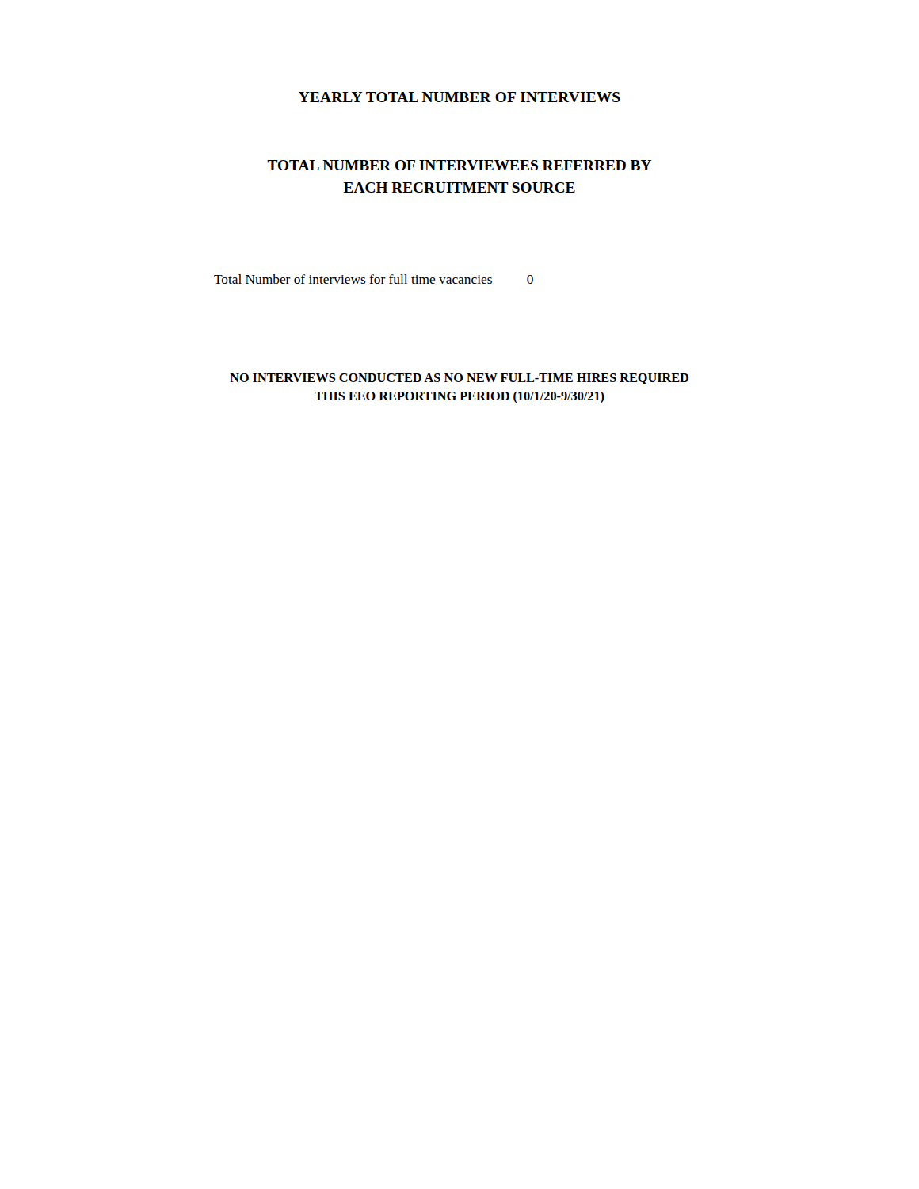YEARLY TOTAL NUMBER OF INTERVIEWS
TOTAL NUMBER OF INTERVIEWEES REFERRED BY
EACH RECRUITMENT SOURCE
Total Number of interviews for full time vacancies 0
NO INTERVIEWS CONDUCTED AS NO NEW FULL-TIME HIRES REQUIRED
THIS EEO REPORTING PERIOD (10/1/20-9/30/21)